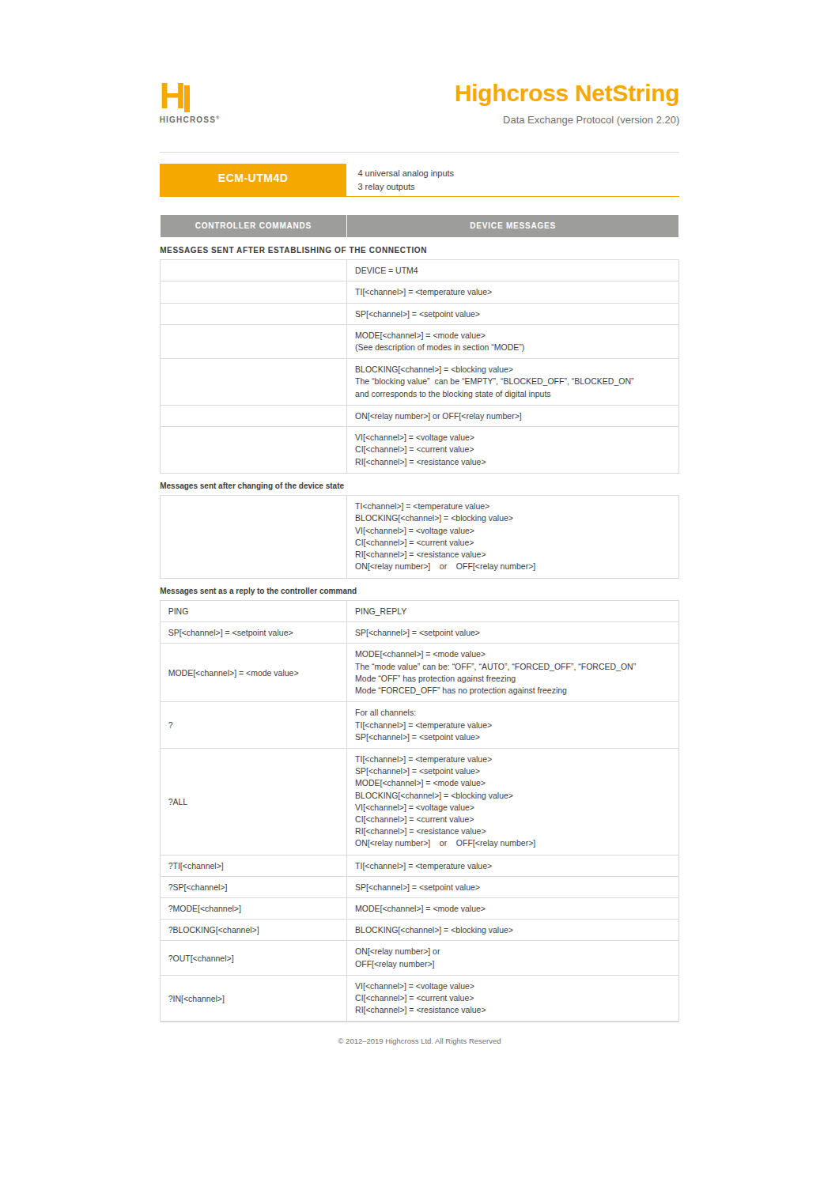H
HIGHCROSS®
Highcross NetString
Data Exchange Protocol (version 2.20)
ECM-UTM4D
4 universal analog inputs
3 relay outputs
| Controller commands | Device messages |
| --- | --- |
| Messages sent after establishing of the connection |
| | DEVICE = UTM4 |
| | TI[<channel>] = <temperature value> |
| | SP[<channel>] = <setpoint value> |
| | MODE[<channel>] = <mode value> (See description of modes in section “MODE”) |
| | BLOCKING[<channel>] = <blocking value> The “blocking value” can be “EMPTY”, “BLOCKED_OFF”, “BLOCKED_ON” and corresponds to the blocking state of digital inputs |
| | ON[<relay number>] or OFF[<relay number>] |
| | VI[<channel>] = <voltage value> CI[<channel>] = <current value> RI[<channel>] = <resistance value> |
| Messages sent after changing of the device state |
| | TI<channel>] = <temperature value> BLOCKING[<channel>] = <blocking value> VI[<channel>] = <voltage value> CI[<channel>] = <current value> RI[<channel>] = <resistance value> ON[<relay number>] or OFF[<relay number>] |
| Messages sent as a reply to the controller command |
| PING | PING_REPLY |
| SP[<channel>] = <setpoint value> | SP[<channel>] = <setpoint value> |
| MODE[<channel>] = <mode value> | MODE[<channel>] = <mode value> The “mode value” can be: “OFF”, “AUTO”, “FORCED_OFF”, “FORCED_ON” Mode “OFF” has protection against freezing Mode “FORCED_OFF” has no protection against freezing |
| ? | For all channels: TI[<channel>] = <temperature value> SP[<channel>] = <setpoint value> |
| ?ALL | TI[<channel>] = <temperature value> SP[<channel>] = <setpoint value> MODE[<channel>] = <mode value> BLOCKING[<channel>] = <blocking value> VI[<channel>] = <voltage value> CI[<channel>] = <current value> RI[<channel>] = <resistance value> ON[<relay number>] or OFF[<relay number>] |
| ?TI[<channel>] | TI[<channel>] = <temperature value> |
| ?SP[<channel>] | SP[<channel>] = <setpoint value> |
| ?MODE[<channel>] | MODE[<channel>] = <mode value> |
| ?BLOCKING[<channel>] | BLOCKING[<channel>] = <blocking value> |
| ?OUT[<channel>] | ON[<relay number>] or OFF[<relay number>] |
| ?IN[<channel>] | VI[<channel>] = <voltage value> CI[<channel>] = <current value> RI[<channel>] = <resistance value> |
© 2012–2019 Highcross Ltd. All Rights Reserved